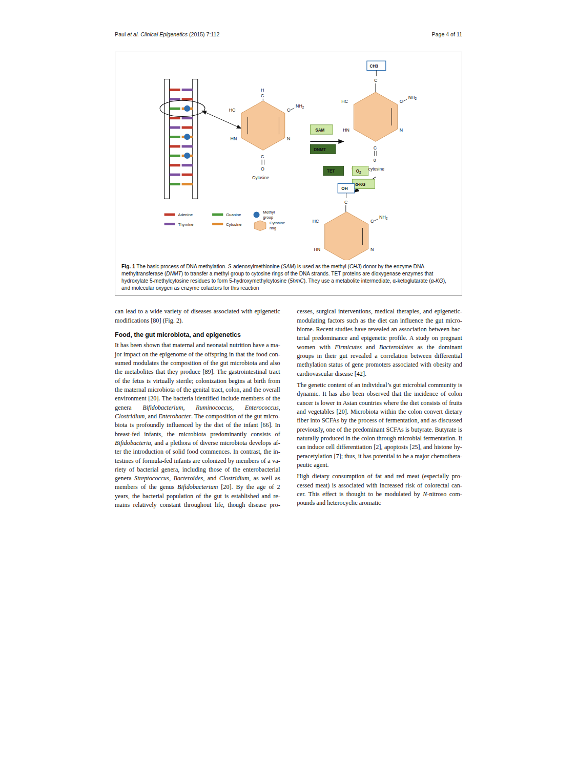Paul et al. Clinical Epigenetics (2015) 7:112
Page 4 of 11
Adenine Thymine Guanine Cytosine Methyl group Cytosine ring H C HC HN N C NH2 C O Cytosine SAM DNMT CH3 C HC HN N C NH2 C 0 5-methylcytosine TET O2 α-KG OH C HC HN N C NH2 C 0 Hydroxymethylcytosine
Fig. 1 The basic process of DNA methylation. S-adenosylmethionine (SAM) is used as the methyl (CH3) donor by the enzyme DNA methyltransferase (DNMT) to transfer a methyl group to cytosine rings of the DNA strands. TET proteins are dioxygenase enzymes that hydroxylate 5-methylcytosine residues to form 5-hydroxymethylcytosine (5hmC). They use a metabolite intermediate, α-ketoglutarate (α-KG), and molecular oxygen as enzyme cofactors for this reaction
can lead to a wide variety of diseases associated with epigenetic modifications [80] (Fig. 2).
Food, the gut microbiota, and epigenetics
It has been shown that maternal and neonatal nutrition have a major impact on the epigenome of the offspring in that the food consumed modulates the composition of the gut microbiota and also the metabolites that they produce [89]. The gastrointestinal tract of the fetus is virtually sterile; colonization begins at birth from the maternal microbiota of the genital tract, colon, and the overall environment [20]. The bacteria identified include members of the genera Bifidobacterium, Ruminococcus, Enterococcus, Clostridium, and Enterobacter. The composition of the gut microbiota is profoundly influenced by the diet of the infant [66]. In breast-fed infants, the microbiota predominantly consists of Bifidobacteria, and a plethora of diverse microbiota develops after the introduction of solid food commences. In contrast, the intestines of formula-fed infants are colonized by members of a variety of bacterial genera, including those of the enterobacterial genera Streptococcus, Bacteroides, and Clostridium, as well as members of the genus Bifidobacterium [20]. By the age of 2 years, the bacterial population of the gut is established and remains relatively constant throughout life, though disease processes, surgical interventions, medical therapies, and epigenetic-modulating factors such as the diet can influence the gut microbiome. Recent studies have revealed an association between bacterial predominance and epigenetic profile. A study on pregnant women with Firmicutes and Bacteroidetes as the dominant groups in their gut revealed a correlation between differential methylation status of gene promoters associated with obesity and cardiovascular disease [42].
The genetic content of an individual’s gut microbial community is dynamic. It has also been observed that the incidence of colon cancer is lower in Asian countries where the diet consists of fruits and vegetables [20]. Microbiota within the colon convert dietary fiber into SCFAs by the process of fermentation, and as discussed previously, one of the predominant SCFAs is butyrate. Butyrate is naturally produced in the colon through microbial fermentation. It can induce cell differentiation [2], apoptosis [25], and histone hyperacetylation [7]; thus, it has potential to be a major chemotherapeutic agent.
High dietary consumption of fat and red meat (especially processed meat) is associated with increased risk of colorectal cancer. This effect is thought to be modulated by N-nitroso compounds and heterocyclic aromatic